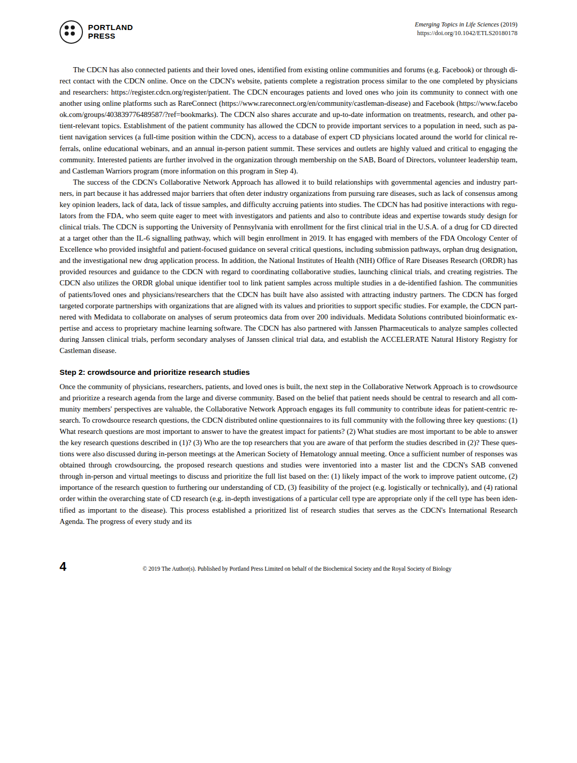PORTLAND
PRESS
Emerging Topics in Life Sciences (2019)
https://doi.org/10.1042/ETLS20180178
The CDCN has also connected patients and their loved ones, identified from existing online communities and forums (e.g. Facebook) or through direct contact with the CDCN online. Once on the CDCN's website, patients complete a registration process similar to the one completed by physicians and researchers: https://register.cdcn.org/register/patient. The CDCN encourages patients and loved ones who join its community to connect with one another using online platforms such as RareConnect (https://www.rareconnect.org/en/community/castleman-disease) and Facebook (https://www.facebook.com/groups/403839776489587/?ref=bookmarks). The CDCN also shares accurate and up-to-date information on treatments, research, and other patient-relevant topics. Establishment of the patient community has allowed the CDCN to provide important services to a population in need, such as patient navigation services (a full-time position within the CDCN), access to a database of expert CD physicians located around the world for clinical referrals, online educational webinars, and an annual in-person patient summit. These services and outlets are highly valued and critical to engaging the community. Interested patients are further involved in the organization through membership on the SAB, Board of Directors, volunteer leadership team, and Castleman Warriors program (more information on this program in Step 4).
The success of the CDCN's Collaborative Network Approach has allowed it to build relationships with governmental agencies and industry partners, in part because it has addressed major barriers that often deter industry organizations from pursuing rare diseases, such as lack of consensus among key opinion leaders, lack of data, lack of tissue samples, and difficulty accruing patients into studies. The CDCN has had positive interactions with regulators from the FDA, who seem quite eager to meet with investigators and patients and also to contribute ideas and expertise towards study design for clinical trials. The CDCN is supporting the University of Pennsylvania with enrollment for the first clinical trial in the U.S.A. of a drug for CD directed at a target other than the IL-6 signalling pathway, which will begin enrollment in 2019. It has engaged with members of the FDA Oncology Center of Excellence who provided insightful and patient-focused guidance on several critical questions, including submission pathways, orphan drug designation, and the investigational new drug application process. In addition, the National Institutes of Health (NIH) Office of Rare Diseases Research (ORDR) has provided resources and guidance to the CDCN with regard to coordinating collaborative studies, launching clinical trials, and creating registries. The CDCN also utilizes the ORDR global unique identifier tool to link patient samples across multiple studies in a de-identified fashion. The communities of patients/loved ones and physicians/researchers that the CDCN has built have also assisted with attracting industry partners. The CDCN has forged targeted corporate partnerships with organizations that are aligned with its values and priorities to support specific studies. For example, the CDCN partnered with Medidata to collaborate on analyses of serum proteomics data from over 200 individuals. Medidata Solutions contributed bioinformatic expertise and access to proprietary machine learning software. The CDCN has also partnered with Janssen Pharmaceuticals to analyze samples collected during Janssen clinical trials, perform secondary analyses of Janssen clinical trial data, and establish the ACCELERATE Natural History Registry for Castleman disease.
Step 2: crowdsource and prioritize research studies
Once the community of physicians, researchers, patients, and loved ones is built, the next step in the Collaborative Network Approach is to crowdsource and prioritize a research agenda from the large and diverse community. Based on the belief that patient needs should be central to research and all community members' perspectives are valuable, the Collaborative Network Approach engages its full community to contribute ideas for patient-centric research. To crowdsource research questions, the CDCN distributed online questionnaires to its full community with the following three key questions: (1) What research questions are most important to answer to have the greatest impact for patients? (2) What studies are most important to be able to answer the key research questions described in (1)? (3) Who are the top researchers that you are aware of that perform the studies described in (2)? These questions were also discussed during in-person meetings at the American Society of Hematology annual meeting. Once a sufficient number of responses was obtained through crowdsourcing, the proposed research questions and studies were inventoried into a master list and the CDCN's SAB convened through in-person and virtual meetings to discuss and prioritize the full list based on the: (1) likely impact of the work to improve patient outcome, (2) importance of the research question to furthering our understanding of CD, (3) feasibility of the project (e.g. logistically or technically), and (4) rational order within the overarching state of CD research (e.g. in-depth investigations of a particular cell type are appropriate only if the cell type has been identified as important to the disease). This process established a prioritized list of research studies that serves as the CDCN's International Research Agenda. The progress of every study and its
4
© 2019 The Author(s). Published by Portland Press Limited on behalf of the Biochemical Society and the Royal Society of Biology